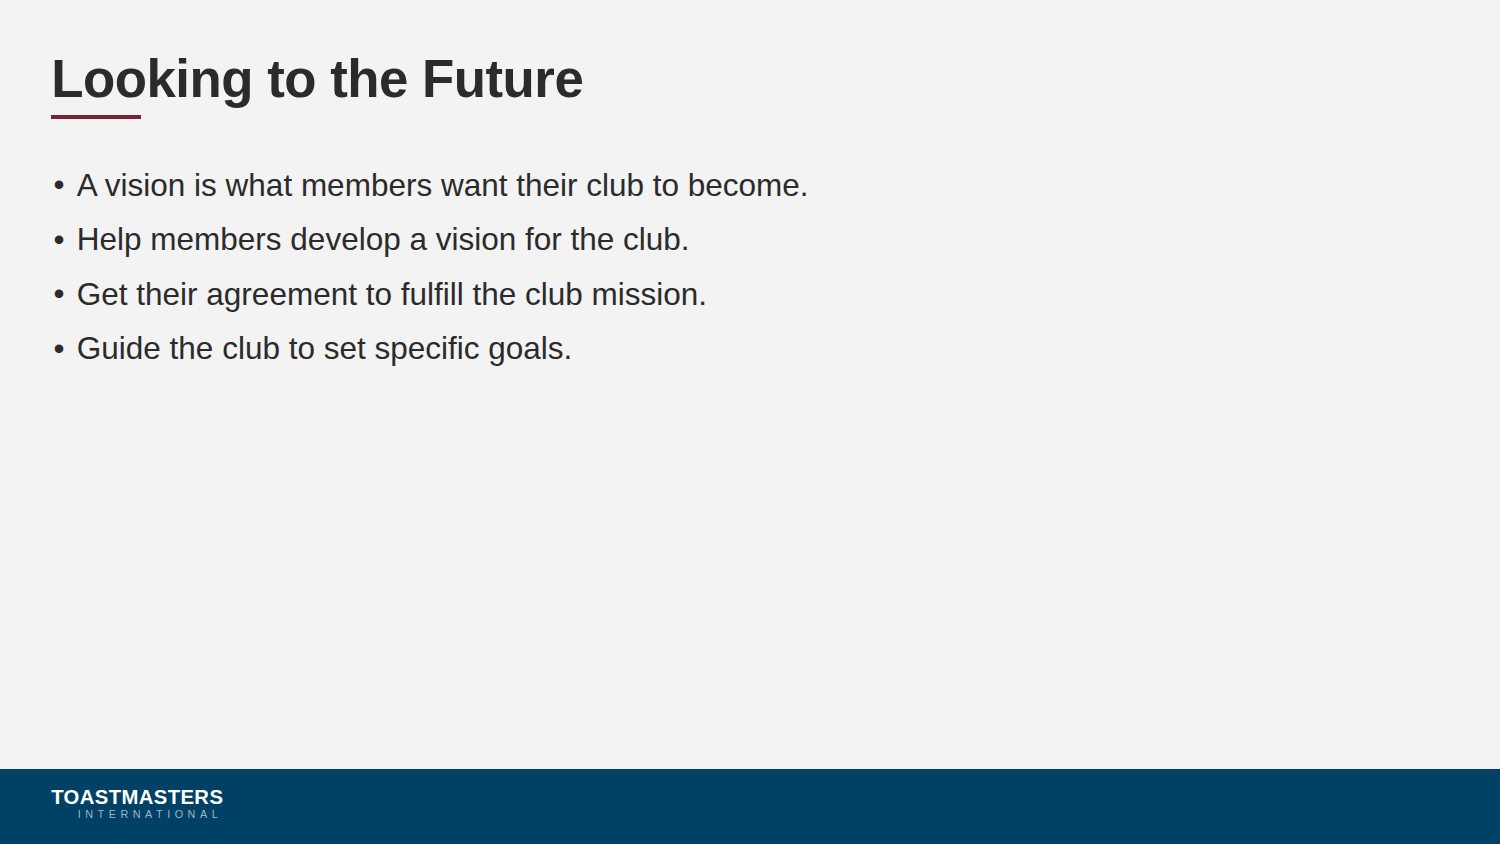Looking to the Future
A vision is what members want their club to become.
Help members develop a vision for the club.
Get their agreement to fulfill the club mission.
Guide the club to set specific goals.
TOASTMASTERS INTERNATIONAL